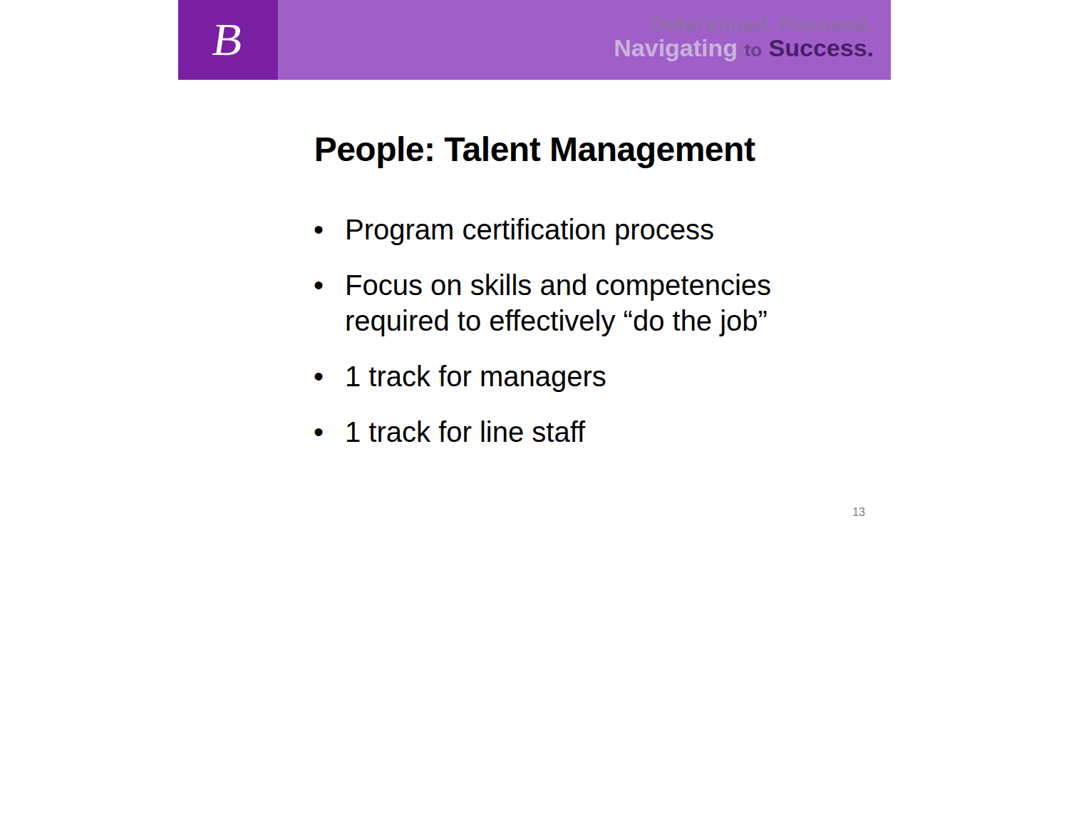B
Determined. Focused.
Navigating to Success.
People: Talent Management
Program certification process
Focus on skills and competencies required to effectively “do the job”
1 track for managers
1 track for line staff
13